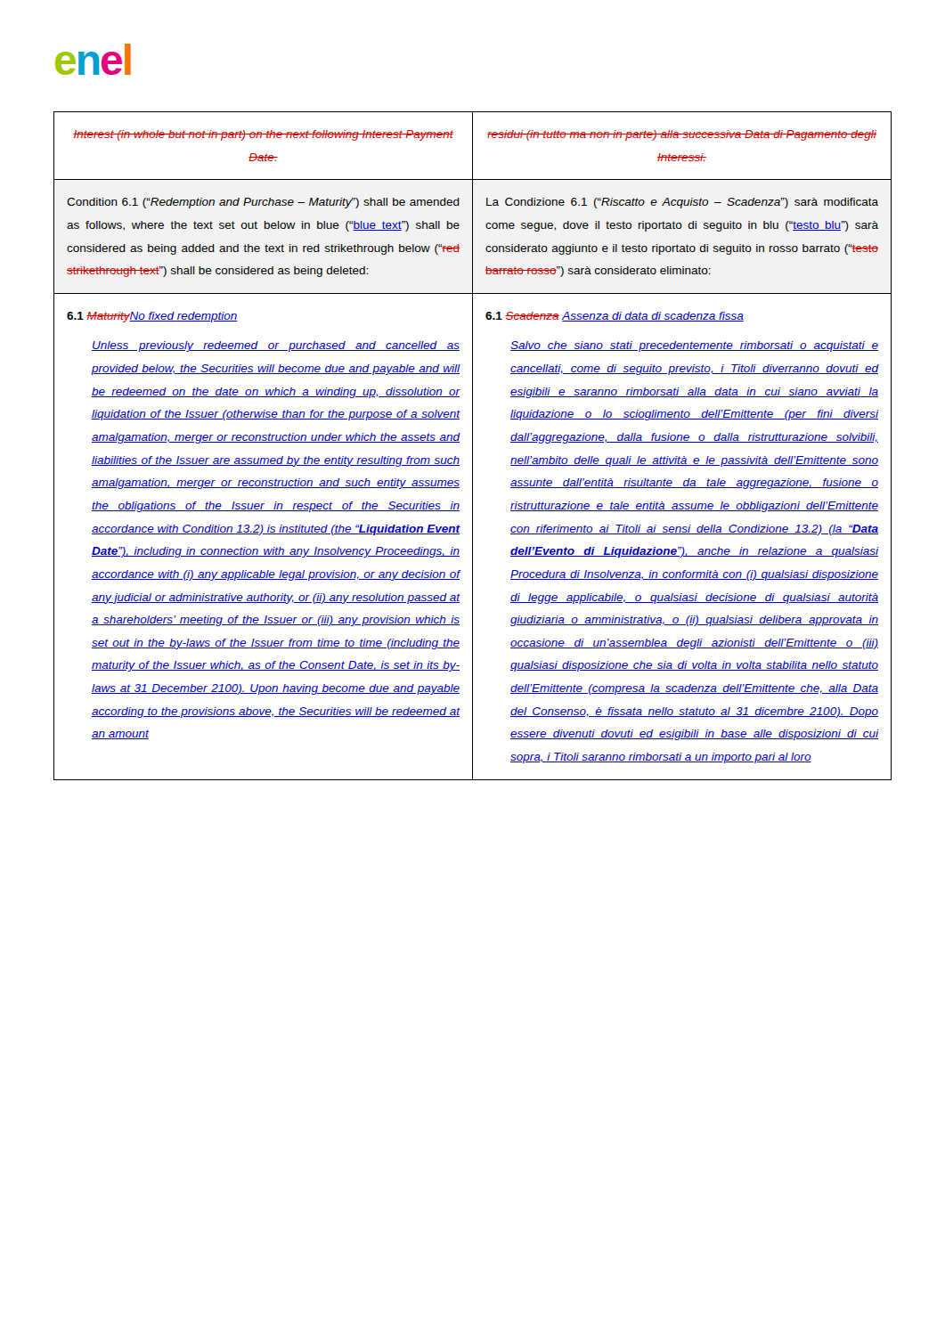enel
| Interest (in whole but not in part) on the next following Interest Payment Date. | residui (in tutto ma non in parte) alla successiva Data di Pagamento degli Interessi. |
| Condition 6.1 (“ Redemption and Purchase – Maturity ”) shall be amended as follows, where the text set out below in blue (“ blue text ”) shall be considered as being added and the text in red strikethrough below (“ red strikethrough text ”) shall be considered as being deleted: | La Condizione 6.1 (“ Riscatto e Acquisto – Scadenza ”) sarà modificata come segue, dove il testo riportato di seguito in blu (“ testo blu ”) sarà considerato aggiunto e il testo riportato di seguito in rosso barrato (“ testo barrato rosso ”) sarà considerato eliminato: |
| 6.1 Maturity No fixed redemption Unless previously redeemed or purchased and cancelled as provided below, the Securities will become due and payable and will be redeemed on the date on which a winding up, dissolution or liquidation of the Issuer (otherwise than for the purpose of a solvent amalgamation, merger or reconstruction under which the assets and liabilities of the Issuer are assumed by the entity resulting from such amalgamation, merger or reconstruction and such entity assumes the obligations of the Issuer in respect of the Securities in accordance with Condition 13.2) is instituted (the “ Liquidation Event Date ”), including in connection with any Insolvency Proceedings, in accordance with (i) any applicable legal provision, or any decision of any judicial or administrative authority, or (ii) any resolution passed at a shareholders’ meeting of the Issuer or (iii) any provision which is set out in the by-laws of the Issuer from time to time (including the maturity of the Issuer which, as of the Consent Date, is set in its by-laws at 31 December 2100). Upon having become due and payable according to the provisions above, the Securities will be redeemed at an amount | 6.1 Scadenza Assenza di data di scadenza fissa Salvo che siano stati precedentemente rimborsati o acquistati e cancellati, come di seguito previsto, i Titoli diverranno dovuti ed esigibili e saranno rimborsati alla data in cui siano avviati la liquidazione o lo scioglimento dell’Emittente (per fini diversi dall’aggregazione, dalla fusione o dalla ristrutturazione solvibili, nell’ambito delle quali le attività e le passività dell’Emittente sono assunte dall’entità risultante da tale aggregazione, fusione o ristrutturazione e tale entità assume le obbligazioni dell’Emittente con riferimento ai Titoli ai sensi della Condizione 13.2) (la “ Data dell’Evento di Liquidazione ”), anche in relazione a qualsiasi Procedura di Insolvenza, in conformità con (i) qualsiasi disposizione di legge applicabile, o qualsiasi decisione di qualsiasi autorità giudiziaria o amministrativa, o (ii) qualsiasi delibera approvata in occasione di un’assemblea degli azionisti dell’Emittente o (iii) qualsiasi disposizione che sia di volta in volta stabilita nello statuto dell’Emittente (compresa la scadenza dell’Emittente che, alla Data del Consenso, è fissata nello statuto al 31 dicembre 2100). Dopo essere divenuti dovuti ed esigibili in base alle disposizioni di cui sopra, i Titoli saranno rimborsati a un importo pari al loro |